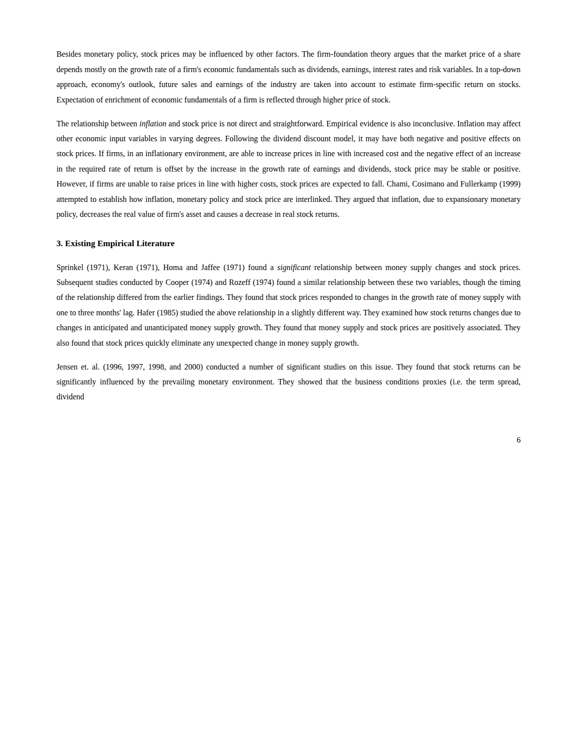Besides monetary policy, stock prices may be influenced by other factors. The firm-foundation theory argues that the market price of a share depends mostly on the growth rate of a firm's economic fundamentals such as dividends, earnings, interest rates and risk variables. In a top-down approach, economy's outlook, future sales and earnings of the industry are taken into account to estimate firm-specific return on stocks. Expectation of enrichment of economic fundamentals of a firm is reflected through higher price of stock.
The relationship between inflation and stock price is not direct and straightforward. Empirical evidence is also inconclusive. Inflation may affect other economic input variables in varying degrees. Following the dividend discount model, it may have both negative and positive effects on stock prices. If firms, in an inflationary environment, are able to increase prices in line with increased cost and the negative effect of an increase in the required rate of return is offset by the increase in the growth rate of earnings and dividends, stock price may be stable or positive. However, if firms are unable to raise prices in line with higher costs, stock prices are expected to fall. Chami, Cosimano and Fullerkamp (1999) attempted to establish how inflation, monetary policy and stock price are interlinked. They argued that inflation, due to expansionary monetary policy, decreases the real value of firm's asset and causes a decrease in real stock returns.
3. Existing Empirical Literature
Sprinkel (1971), Keran (1971), Homa and Jaffee (1971) found a significant relationship between money supply changes and stock prices. Subsequent studies conducted by Cooper (1974) and Rozeff (1974) found a similar relationship between these two variables, though the timing of the relationship differed from the earlier findings. They found that stock prices responded to changes in the growth rate of money supply with one to three months' lag. Hafer (1985) studied the above relationship in a slightly different way. They examined how stock returns changes due to changes in anticipated and unanticipated money supply growth. They found that money supply and stock prices are positively associated. They also found that stock prices quickly eliminate any unexpected change in money supply growth.
Jensen et. al. (1996, 1997, 1998, and 2000) conducted a number of significant studies on this issue. They found that stock returns can be significantly influenced by the prevailing monetary environment. They showed that the business conditions proxies (i.e. the term spread, dividend
6